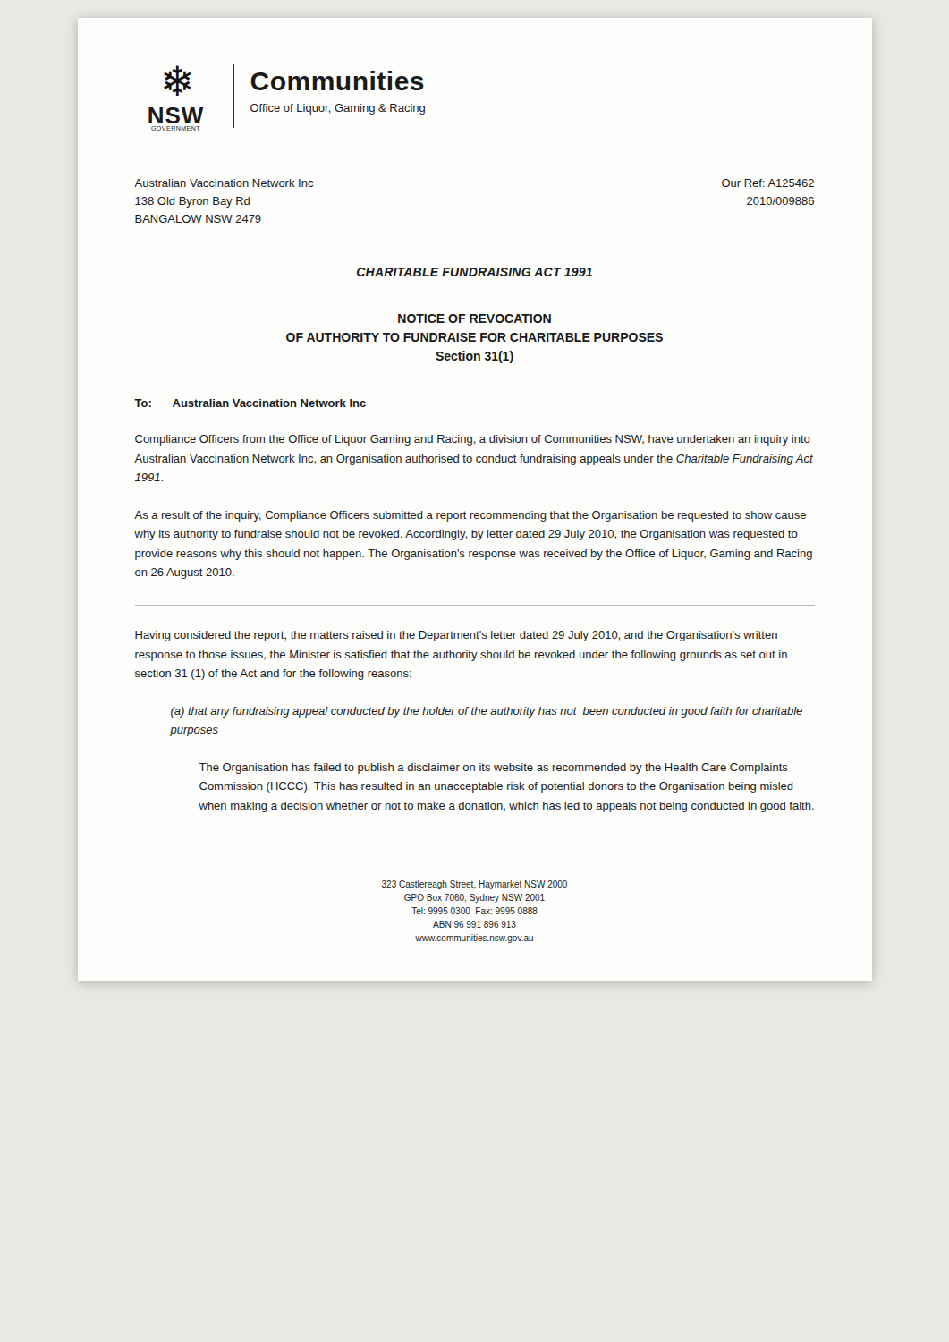❄
NSW
GOVERNMENT
Communities
Office of Liquor, Gaming & Racing
Australian Vaccination Network Inc 138 Old Byron Bay Rd BANGALOW NSW 2479
Our Ref: A125462 2010/009886
CHARITABLE FUNDRAISING ACT 1991
NOTICE OF REVOCATION
OF AUTHORITY TO FUNDRAISE FOR CHARITABLE PURPOSES
Section 31(1)
To: Australian Vaccination Network Inc
Compliance Officers from the Office of Liquor Gaming and Racing, a division of Communities NSW, have undertaken an inquiry into Australian Vaccination Network Inc, an Organisation authorised to conduct fundraising appeals under the Charitable Fundraising Act 1991.
As a result of the inquiry, Compliance Officers submitted a report recommending that the Organisation be requested to show cause why its authority to fundraise should not be revoked. Accordingly, by letter dated 29 July 2010, the Organisation was requested to provide reasons why this should not happen. The Organisation's response was received by the Office of Liquor, Gaming and Racing on 26 August 2010.
Having considered the report, the matters raised in the Department's letter dated 29 July 2010, and the Organisation's written response to those issues, the Minister is satisfied that the authority should be revoked under the following grounds as set out in section 31 (1) of the Act and for the following reasons:
(a) that any fundraising appeal conducted by the holder of the authority has not been conducted in good faith for charitable purposes
The Organisation has failed to publish a disclaimer on its website as recommended by the Health Care Complaints Commission (HCCC). This has resulted in an unacceptable risk of potential donors to the Organisation being misled when making a decision whether or not to make a donation, which has led to appeals not being conducted in good faith.
323 Castlereagh Street, Haymarket NSW 2000
GPO Box 7060, Sydney NSW 2001
Tel: 9995 0300 Fax: 9995 0888
ABN 96 991 896 913
www.communities.nsw.gov.au